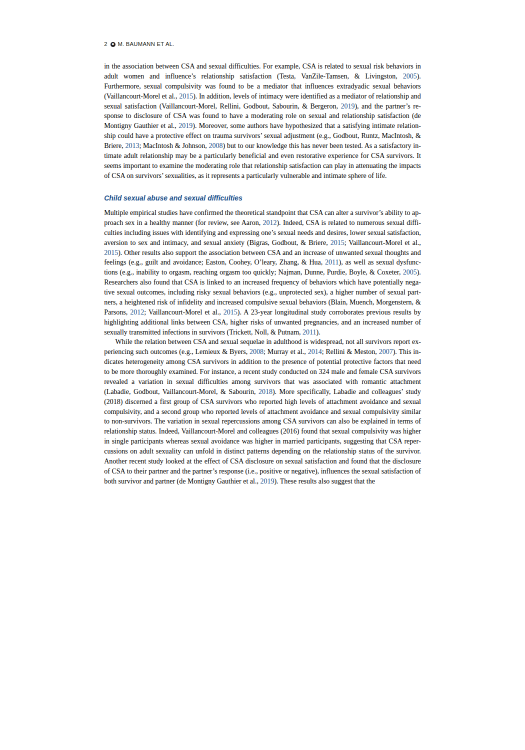2●M. Baumann et al.
in the association between CSA and sexual difficulties. For example, CSA is related to sexual risk behaviors in adult women and influence’s relationship satisfaction (Testa, VanZile-Tamsen, & Livingston, 2005). Furthermore, sexual compulsivity was found to be a mediator that influences extradyadic sexual behaviors (Vaillancourt-Morel et al., 2015). In addition, levels of intimacy were identified as a mediator of relationship and sexual satisfaction (Vaillancourt-Morel, Rellini, Godbout, Sabourin, & Bergeron, 2019), and the partner’s response to disclosure of CSA was found to have a moderating role on sexual and relationship satisfaction (de Montigny Gauthier et al., 2019). Moreover, some authors have hypothesized that a satisfying intimate relationship could have a protective effect on trauma survivors’ sexual adjustment (e.g., Godbout, Runtz, MacIntosh, & Briere, 2013; MacIntosh & Johnson, 2008) but to our knowledge this has never been tested. As a satisfactory intimate adult relationship may be a particularly beneficial and even restorative experience for CSA survivors. It seems important to examine the moderating role that relationship satisfaction can play in attenuating the impacts of CSA on survivors’ sexualities, as it represents a particularly vulnerable and intimate sphere of life.
Child sexual abuse and sexual difficulties
Multiple empirical studies have confirmed the theoretical standpoint that CSA can alter a survivor’s ability to approach sex in a healthy manner (for review, see Aaron, 2012). Indeed, CSA is related to numerous sexual difficulties including issues with identifying and expressing one’s sexual needs and desires, lower sexual satisfaction, aversion to sex and intimacy, and sexual anxiety (Bigras, Godbout, & Briere, 2015; Vaillancourt-Morel et al., 2015). Other results also support the association between CSA and an increase of unwanted sexual thoughts and feelings (e.g., guilt and avoidance; Easton, Coohey, O’leary, Zhang, & Hua, 2011), as well as sexual dysfunctions (e.g., inability to orgasm, reaching orgasm too quickly; Najman, Dunne, Purdie, Boyle, & Coxeter, 2005). Researchers also found that CSA is linked to an increased frequency of behaviors which have potentially negative sexual outcomes, including risky sexual behaviors (e.g., unprotected sex), a higher number of sexual partners, a heightened risk of infidelity and increased compulsive sexual behaviors (Blain, Muench, Morgenstern, & Parsons, 2012; Vaillancourt-Morel et al., 2015). A 23-year longitudinal study corroborates previous results by highlighting additional links between CSA, higher risks of unwanted pregnancies, and an increased number of sexually transmitted infections in survivors (Trickett, Noll, & Putnam, 2011).
While the relation between CSA and sexual sequelae in adulthood is widespread, not all survivors report experiencing such outcomes (e.g., Lemieux & Byers, 2008; Murray et al., 2014; Rellini & Meston, 2007). This indicates heterogeneity among CSA survivors in addition to the presence of potential protective factors that need to be more thoroughly examined. For instance, a recent study conducted on 324 male and female CSA survivors revealed a variation in sexual difficulties among survivors that was associated with romantic attachment (Labadie, Godbout, Vaillancourt-Morel, & Sabourin, 2018). More specifically, Labadie and colleagues’ study (2018) discerned a first group of CSA survivors who reported high levels of attachment avoidance and sexual compulsivity, and a second group who reported levels of attachment avoidance and sexual compulsivity similar to non-survivors. The variation in sexual repercussions among CSA survivors can also be explained in terms of relationship status. Indeed, Vaillancourt-Morel and colleagues (2016) found that sexual compulsivity was higher in single participants whereas sexual avoidance was higher in married participants, suggesting that CSA repercussions on adult sexuality can unfold in distinct patterns depending on the relationship status of the survivor. Another recent study looked at the effect of CSA disclosure on sexual satisfaction and found that the disclosure of CSA to their partner and the partner’s response (i.e., positive or negative), influences the sexual satisfaction of both survivor and partner (de Montigny Gauthier et al., 2019). These results also suggest that the